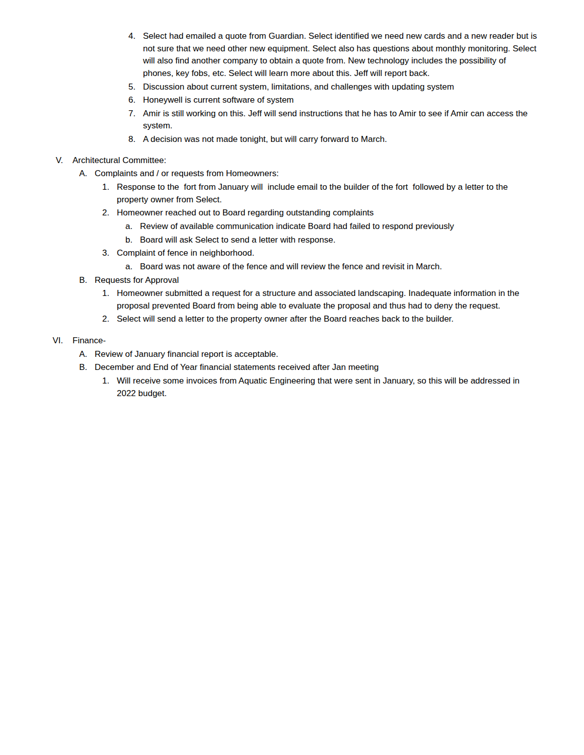Select had emailed a quote from Guardian. Select identified we need new cards and a new reader but is not sure that we need other new equipment. Select also has questions about monthly monitoring. Select will also find another company to obtain a quote from. New technology includes the possibility of phones, key fobs, etc. Select will learn more about this. Jeff will report back.
Discussion about current system, limitations, and challenges with updating system
Honeywell is current software of system
Amir is still working on this. Jeff will send instructions that he has to Amir to see if Amir can access the system.
A decision was not made tonight, but will carry forward to March.
Architectural Committee:
Complaints and / or requests from Homeowners:
Response to the fort from January will include email to the builder of the fort followed by a letter to the property owner from Select.
Homeowner reached out to Board regarding outstanding complaints
Review of available communication indicate Board had failed to respond previously
Board will ask Select to send a letter with response.
Complaint of fence in neighborhood.
Board was not aware of the fence and will review the fence and revisit in March.
Requests for Approval
Homeowner submitted a request for a structure and associated landscaping. Inadequate information in the proposal prevented Board from being able to evaluate the proposal and thus had to deny the request.
Select will send a letter to the property owner after the Board reaches back to the builder.
Finance-
Review of January financial report is acceptable.
December and End of Year financial statements received after Jan meeting
Will receive some invoices from Aquatic Engineering that were sent in January, so this will be addressed in 2022 budget.